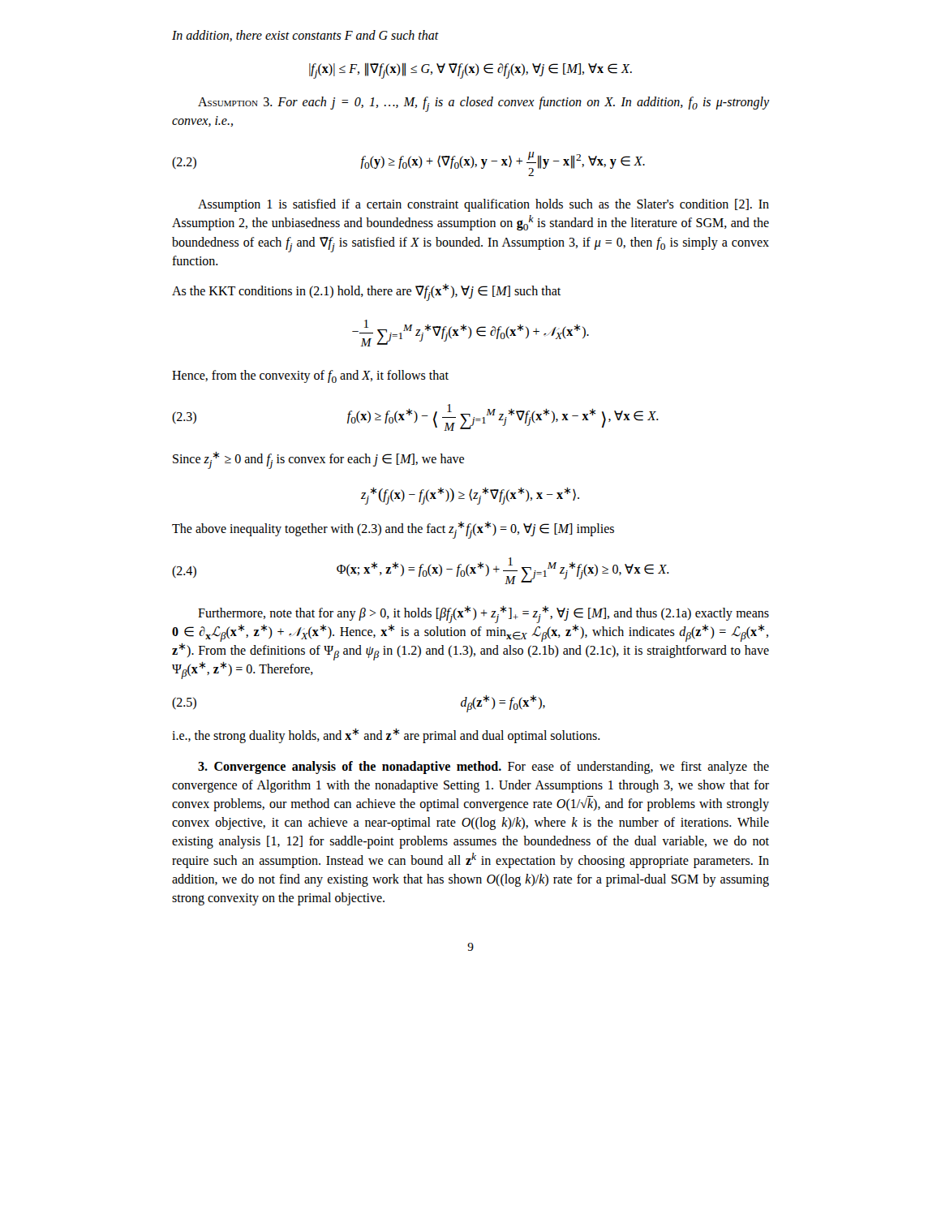In addition, there exist constants F and G such that
|fj(x)| ≤ F, ∥∇̃fj(x)∥ ≤ G, ∀ ∇̃fj(x) ∈ ∂fj(x), ∀j ∈ [M], ∀x ∈ X.
Assumption 3. For each j = 0, 1, …, M, fj is a closed convex function on X. In addition, f0 is μ-strongly convex, i.e.,
(2.2)
f0(y) ≥ f0(x) + ⟨∇̃f0(x), y − x⟩ + μ 2∥y − x∥2, ∀x, y ∈ X.
Assumption 1 is satisfied if a certain constraint qualification holds such as the Slater's condition [2]. In Assumption 2, the unbiasedness and boundedness assumption on g0k is standard in the literature of SGM, and the boundedness of each fj and ∇̃fj is satisfied if X is bounded. In Assumption 3, if μ = 0, then f0 is simply a convex function.
As the KKT conditions in (2.1) hold, there are ∇̃fj(x∗), ∀j ∈ [M] such that
−1 M ∑j=1M zj∗∇̃fj(x∗) ∈ ∂f0(x∗) + 𝒩X(x∗).
Hence, from the convexity of f0 and X, it follows that
(2.3)
f0(x) ≥ f0(x∗) − ⟨ 1 M ∑j=1M zj∗∇̃fj(x∗), x − x∗ ⟩, ∀x ∈ X.
Since zj∗ ≥ 0 and fj is convex for each j ∈ [M], we have
zj∗(fj(x) − fj(x∗)) ≥ ⟨zj∗∇̃fj(x∗), x − x∗⟩.
The above inequality together with (2.3) and the fact zj∗fj(x∗) = 0, ∀j ∈ [M] implies
(2.4)
Φ(x; x∗, z∗) = f0(x) − f0(x∗) + 1 M ∑j=1M zj∗fj(x) ≥ 0, ∀x ∈ X.
Furthermore, note that for any β > 0, it holds [βfj(x∗) + zj∗]+ = zj∗, ∀j ∈ [M], and thus (2.1a) exactly means 0 ∈ ∂xℒβ(x∗, z∗) + 𝒩X(x∗). Hence, x∗ is a solution of minx∈X ℒβ(x, z∗), which indicates dβ(z∗) = ℒβ(x∗, z∗). From the definitions of Ψβ and ψβ in (1.2) and (1.3), and also (2.1b) and (2.1c), it is straightforward to have Ψβ(x∗, z∗) = 0. Therefore,
(2.5)
dβ(z∗) = f0(x∗),
i.e., the strong duality holds, and x∗ and z∗ are primal and dual optimal solutions.
3. Convergence analysis of the nonadaptive method. For ease of understanding, we first analyze the convergence of Algorithm 1 with the nonadaptive Setting 1. Under Assumptions 1 through 3, we show that for convex problems, our method can achieve the optimal convergence rate O(1/√k), and for problems with strongly convex objective, it can achieve a near-optimal rate O((log k)/k), where k is the number of iterations. While existing analysis [1, 12] for saddle-point problems assumes the boundedness of the dual variable, we do not require such an assumption. Instead we can bound all zk in expectation by choosing appropriate parameters. In addition, we do not find any existing work that has shown O((log k)/k) rate for a primal-dual SGM by assuming strong convexity on the primal objective.
9